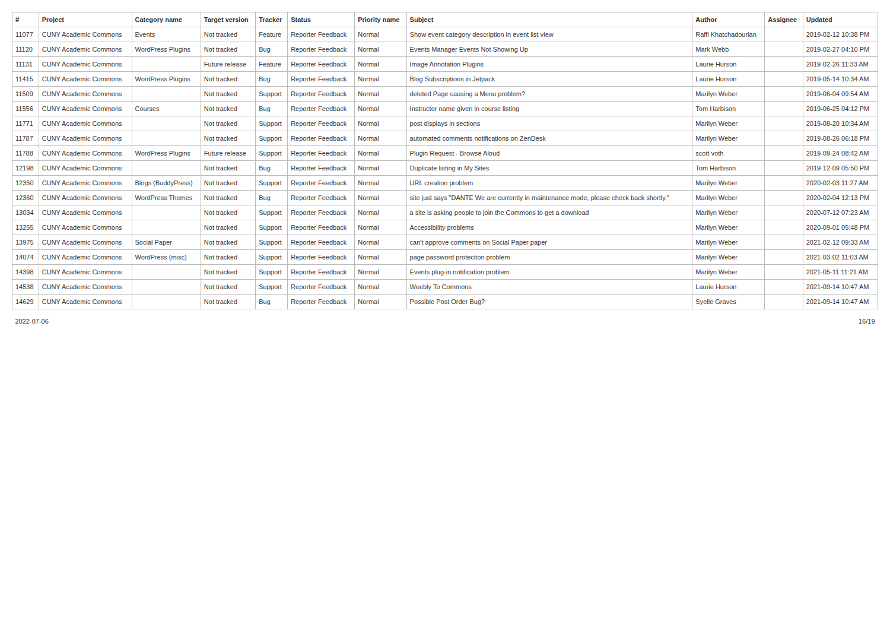Redmine issue list
| # | Project | Category name | Target version | Tracker | Status | Priority name | Subject | Author | Assignee | Updated |
| --- | --- | --- | --- | --- | --- | --- | --- | --- | --- | --- |
| 11077 | CUNY Academic Commons | Events | Not tracked | Feature | Reporter Feedback | Normal | Show event category description in event list view | Raffi Khatchadourian | | 2019-02-12 10:38 PM |
| 11120 | CUNY Academic Commons | WordPress Plugins | Not tracked | Bug | Reporter Feedback | Normal | Events Manager Events Not Showing Up | Mark Webb | | 2019-02-27 04:10 PM |
| 11131 | CUNY Academic Commons | | Future release | Feature | Reporter Feedback | Normal | Image Annotation Plugins | Laurie Hurson | | 2019-02-26 11:33 AM |
| 11415 | CUNY Academic Commons | WordPress Plugins | Not tracked | Bug | Reporter Feedback | Normal | Blog Subscriptions in Jetpack | Laurie Hurson | | 2019-05-14 10:34 AM |
| 11509 | CUNY Academic Commons | | Not tracked | Support | Reporter Feedback | Normal | deleted Page causing a Menu problem? | Marilyn Weber | | 2019-06-04 09:54 AM |
| 11556 | CUNY Academic Commons | Courses | Not tracked | Bug | Reporter Feedback | Normal | Instructor name given in course listing | Tom Harbison | | 2019-06-25 04:12 PM |
| 11771 | CUNY Academic Commons | | Not tracked | Support | Reporter Feedback | Normal | post displays in sections | Marilyn Weber | | 2019-08-20 10:34 AM |
| 11787 | CUNY Academic Commons | | Not tracked | Support | Reporter Feedback | Normal | automated comments notifications on ZenDesk | Marilyn Weber | | 2019-08-26 06:18 PM |
| 11788 | CUNY Academic Commons | WordPress Plugins | Future release | Support | Reporter Feedback | Normal | Plugin Request - Browse Aloud | scott voth | | 2019-09-24 08:42 AM |
| 12198 | CUNY Academic Commons | | Not tracked | Bug | Reporter Feedback | Normal | Duplicate listing in My Sites | Tom Harbison | | 2019-12-09 05:50 PM |
| 12350 | CUNY Academic Commons | Blogs (BuddyPress) | Not tracked | Support | Reporter Feedback | Normal | URL creation problem | Marilyn Weber | | 2020-02-03 11:27 AM |
| 12360 | CUNY Academic Commons | WordPress Themes | Not tracked | Bug | Reporter Feedback | Normal | site just says "DANTE We are currently in maintenance mode, please check back shortly." | Marilyn Weber | | 2020-02-04 12:13 PM |
| 13034 | CUNY Academic Commons | | Not tracked | Support | Reporter Feedback | Normal | a site is asking people to join the Commons to get a download | Marilyn Weber | | 2020-07-12 07:23 AM |
| 13255 | CUNY Academic Commons | | Not tracked | Support | Reporter Feedback | Normal | Accessibility problems | Marilyn Weber | | 2020-09-01 05:48 PM |
| 13975 | CUNY Academic Commons | Social Paper | Not tracked | Support | Reporter Feedback | Normal | can't approve comments on Social Paper paper | Marilyn Weber | | 2021-02-12 09:33 AM |
| 14074 | CUNY Academic Commons | WordPress (misc) | Not tracked | Support | Reporter Feedback | Normal | page password protection problem | Marilyn Weber | | 2021-03-02 11:03 AM |
| 14398 | CUNY Academic Commons | | Not tracked | Support | Reporter Feedback | Normal | Events plug-in notification problem | Marilyn Weber | | 2021-05-11 11:21 AM |
| 14538 | CUNY Academic Commons | | Not tracked | Support | Reporter Feedback | Normal | Weebly To Commons | Laurie Hurson | | 2021-09-14 10:47 AM |
| 14629 | CUNY Academic Commons | | Not tracked | Bug | Reporter Feedback | Normal | Possible Post Order Bug? | Syelle Graves | | 2021-09-14 10:47 AM |
| 2022-07-06 | 16/19 |